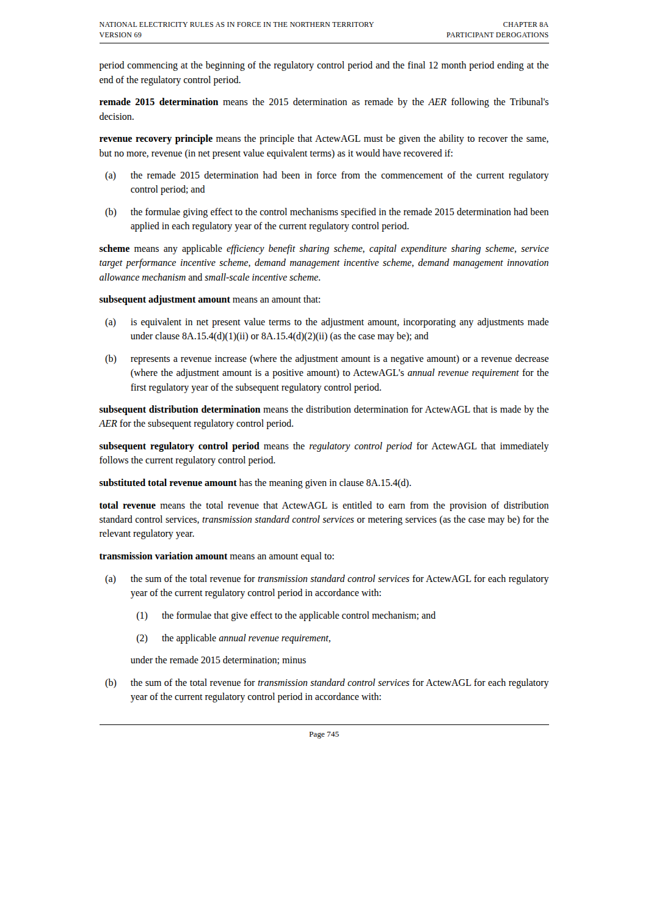| NATIONAL ELECTRICITY RULES AS IN FORCE IN THE NORTHERN TERRITORY | CHAPTER 8A |
| VERSION 69 | PARTICIPANT DEROGATIONS |
period commencing at the beginning of the regulatory control period and the final 12 month period ending at the end of the regulatory control period.
remade 2015 determination means the 2015 determination as remade by the AER following the Tribunal's decision.
revenue recovery principle means the principle that ActewAGL must be given the ability to recover the same, but no more, revenue (in net present value equivalent terms) as it would have recovered if:
(a) the remade 2015 determination had been in force from the commencement of the current regulatory control period; and
(b) the formulae giving effect to the control mechanisms specified in the remade 2015 determination had been applied in each regulatory year of the current regulatory control period.
scheme means any applicable efficiency benefit sharing scheme, capital expenditure sharing scheme, service target performance incentive scheme, demand management incentive scheme, demand management innovation allowance mechanism and small-scale incentive scheme.
subsequent adjustment amount means an amount that:
(a) is equivalent in net present value terms to the adjustment amount, incorporating any adjustments made under clause 8A.15.4(d)(1)(ii) or 8A.15.4(d)(2)(ii) (as the case may be); and
(b) represents a revenue increase (where the adjustment amount is a negative amount) or a revenue decrease (where the adjustment amount is a positive amount) to ActewAGL's annual revenue requirement for the first regulatory year of the subsequent regulatory control period.
subsequent distribution determination means the distribution determination for ActewAGL that is made by the AER for the subsequent regulatory control period.
subsequent regulatory control period means the regulatory control period for ActewAGL that immediately follows the current regulatory control period.
substituted total revenue amount has the meaning given in clause 8A.15.4(d).
total revenue means the total revenue that ActewAGL is entitled to earn from the provision of distribution standard control services, transmission standard control services or metering services (as the case may be) for the relevant regulatory year.
transmission variation amount means an amount equal to:
(a) the sum of the total revenue for transmission standard control services for ActewAGL for each regulatory year of the current regulatory control period in accordance with:
(1) the formulae that give effect to the applicable control mechanism; and
(2) the applicable annual revenue requirement,
under the remade 2015 determination; minus
(b) the sum of the total revenue for transmission standard control services for ActewAGL for each regulatory year of the current regulatory control period in accordance with:
Page 745